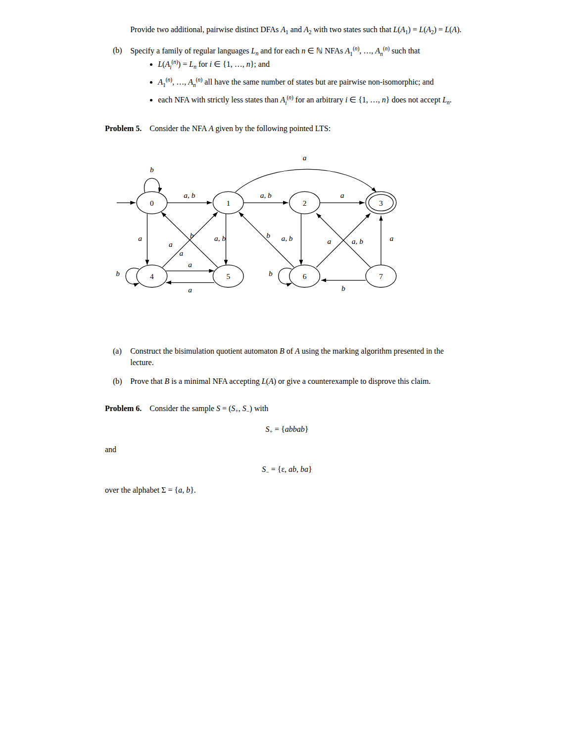Provide two additional, pairwise distinct DFAs A1 and A2 with two states such that L(A1) = L(A2) = L(A).
(b) Specify a family of regular languages Ln and for each n ∈ ℕ NFAs A1(n), …, An(n) such that
L(Ai(n)) = Ln for i ∈ {1, …, n}; and
A1(n), …, An(n) all have the same number of states but are pairwise non-isomorphic; and
each NFA with strictly less states than Ai(n) for an arbitrary i ∈ {1, …, n} does not accept Ln.
Problem 5. Consider the NFA A given by the following pointed LTS:
0 1 2 3 4 5 6 7 b b b a a, b a, b a a b a a a, b a a b a, b a a, b a b
(a) Construct the bisimulation quotient automaton B of A using the marking algorithm presented in the lecture.
(b) Prove that B is a minimal NFA accepting L(A) or give a counterexample to disprove this claim.
Problem 6. Consider the sample S = (S+, S−) with
S+ = {abbab}
and
S− = {ε, ab, ba}
over the alphabet Σ = {a, b}.